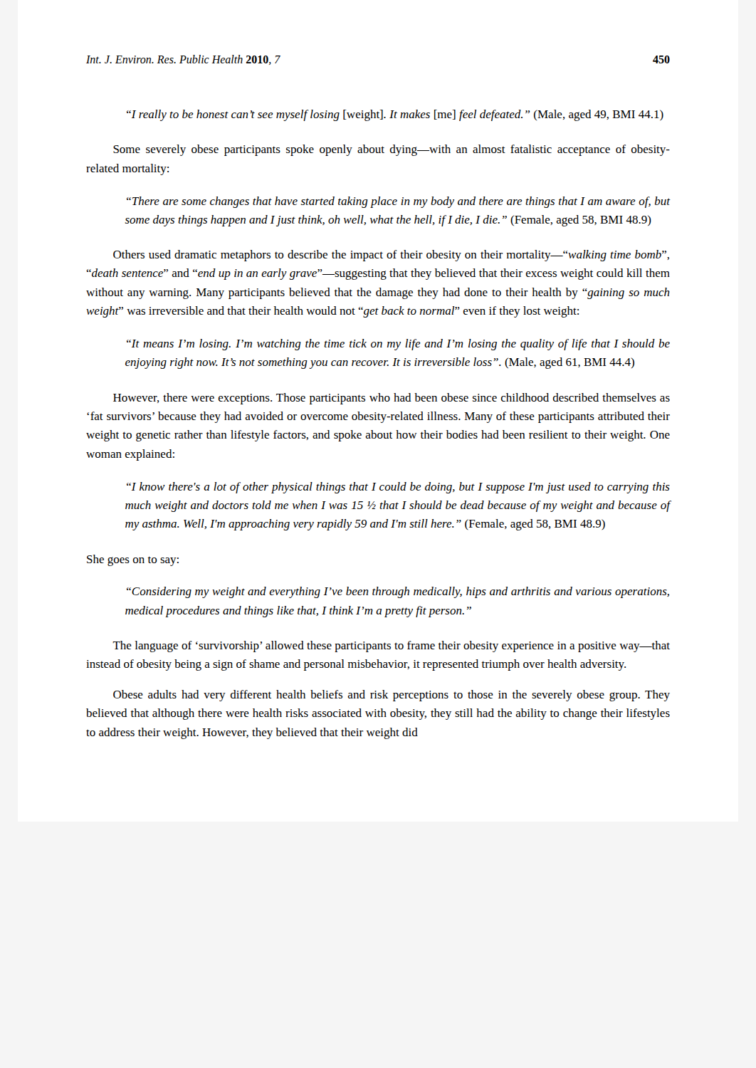Int. J. Environ. Res. Public Health 2010, 7 450
“I really to be honest can’t see myself losing [weight]. It makes [me] feel defeated.” (Male, aged 49, BMI 44.1)
Some severely obese participants spoke openly about dying—with an almost fatalistic acceptance of obesity-related mortality:
“There are some changes that have started taking place in my body and there are things that I am aware of, but some days things happen and I just think, oh well, what the hell, if I die, I die.” (Female, aged 58, BMI 48.9)
Others used dramatic metaphors to describe the impact of their obesity on their mortality—“walking time bomb”, “death sentence” and “end up in an early grave”—suggesting that they believed that their excess weight could kill them without any warning. Many participants believed that the damage they had done to their health by “gaining so much weight” was irreversible and that their health would not “get back to normal” even if they lost weight:
“It means I’m losing. I’m watching the time tick on my life and I’m losing the quality of life that I should be enjoying right now. It’s not something you can recover. It is irreversible loss”. (Male, aged 61, BMI 44.4)
However, there were exceptions. Those participants who had been obese since childhood described themselves as ‘fat survivors’ because they had avoided or overcome obesity-related illness. Many of these participants attributed their weight to genetic rather than lifestyle factors, and spoke about how their bodies had been resilient to their weight. One woman explained:
“I know there's a lot of other physical things that I could be doing, but I suppose I'm just used to carrying this much weight and doctors told me when I was 15 ½ that I should be dead because of my weight and because of my asthma. Well, I'm approaching very rapidly 59 and I'm still here.” (Female, aged 58, BMI 48.9)
She goes on to say:
“Considering my weight and everything I’ve been through medically, hips and arthritis and various operations, medical procedures and things like that, I think I’m a pretty fit person.”
The language of ‘survivorship’ allowed these participants to frame their obesity experience in a positive way—that instead of obesity being a sign of shame and personal misbehavior, it represented triumph over health adversity.
Obese adults had very different health beliefs and risk perceptions to those in the severely obese group. They believed that although there were health risks associated with obesity, they still had the ability to change their lifestyles to address their weight. However, they believed that their weight did